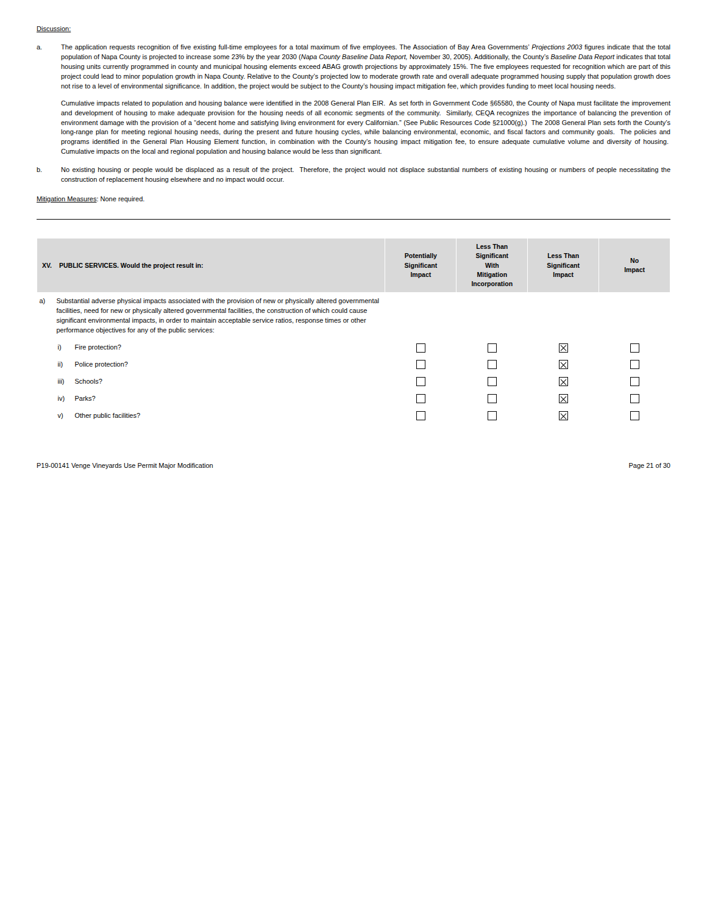Discussion:
a.
The application requests recognition of five existing full-time employees for a total maximum of five employees. The Association of Bay Area Governments’ Projections 2003 figures indicate that the total population of Napa County is projected to increase some 23% by the year 2030 (Napa County Baseline Data Report, November 30, 2005). Additionally, the County’s Baseline Data Report indicates that total housing units currently programmed in county and municipal housing elements exceed ABAG growth projections by approximately 15%. The five employees requested for recognition which are part of this project could lead to minor population growth in Napa County. Relative to the County’s projected low to moderate growth rate and overall adequate programmed housing supply that population growth does not rise to a level of environmental significance. In addition, the project would be subject to the County’s housing impact mitigation fee, which provides funding to meet local housing needs.
Cumulative impacts related to population and housing balance were identified in the 2008 General Plan EIR. As set forth in Government Code §65580, the County of Napa must facilitate the improvement and development of housing to make adequate provision for the housing needs of all economic segments of the community. Similarly, CEQA recognizes the importance of balancing the prevention of environment damage with the provision of a “decent home and satisfying living environment for every Californian.” (See Public Resources Code §21000(g).) The 2008 General Plan sets forth the County’s long-range plan for meeting regional housing needs, during the present and future housing cycles, while balancing environmental, economic, and fiscal factors and community goals. The policies and programs identified in the General Plan Housing Element function, in combination with the County’s housing impact mitigation fee, to ensure adequate cumulative volume and diversity of housing. Cumulative impacts on the local and regional population and housing balance would be less than significant.
b.
No existing housing or people would be displaced as a result of the project. Therefore, the project would not displace substantial numbers of existing housing or numbers of people necessitating the construction of replacement housing elsewhere and no impact would occur.
Mitigation Measures: None required.
| XV. PUBLIC SERVICES. Would the project result in: | Potentially Significant Impact | Less Than Significant With Mitigation Incorporation | Less Than Significant Impact | No Impact |
| --- | --- | --- | --- | --- |
| a) Substantial adverse physical impacts associated with the provision of new or physically altered governmental facilities, need for new or physically altered governmental facilities, the construction of which could cause significant environmental impacts, in order to maintain acceptable service ratios, response times or other performance objectives for any of the public services: | | | | |
| i) Fire protection? | | | | |
| ii) Police protection? | | | | |
| iii) Schools? | | | | |
| iv) Parks? | | | | |
| v) Other public facilities? | | | | |
P19-00141 Venge Vineyards Use Permit Major Modification
Page 21 of 30